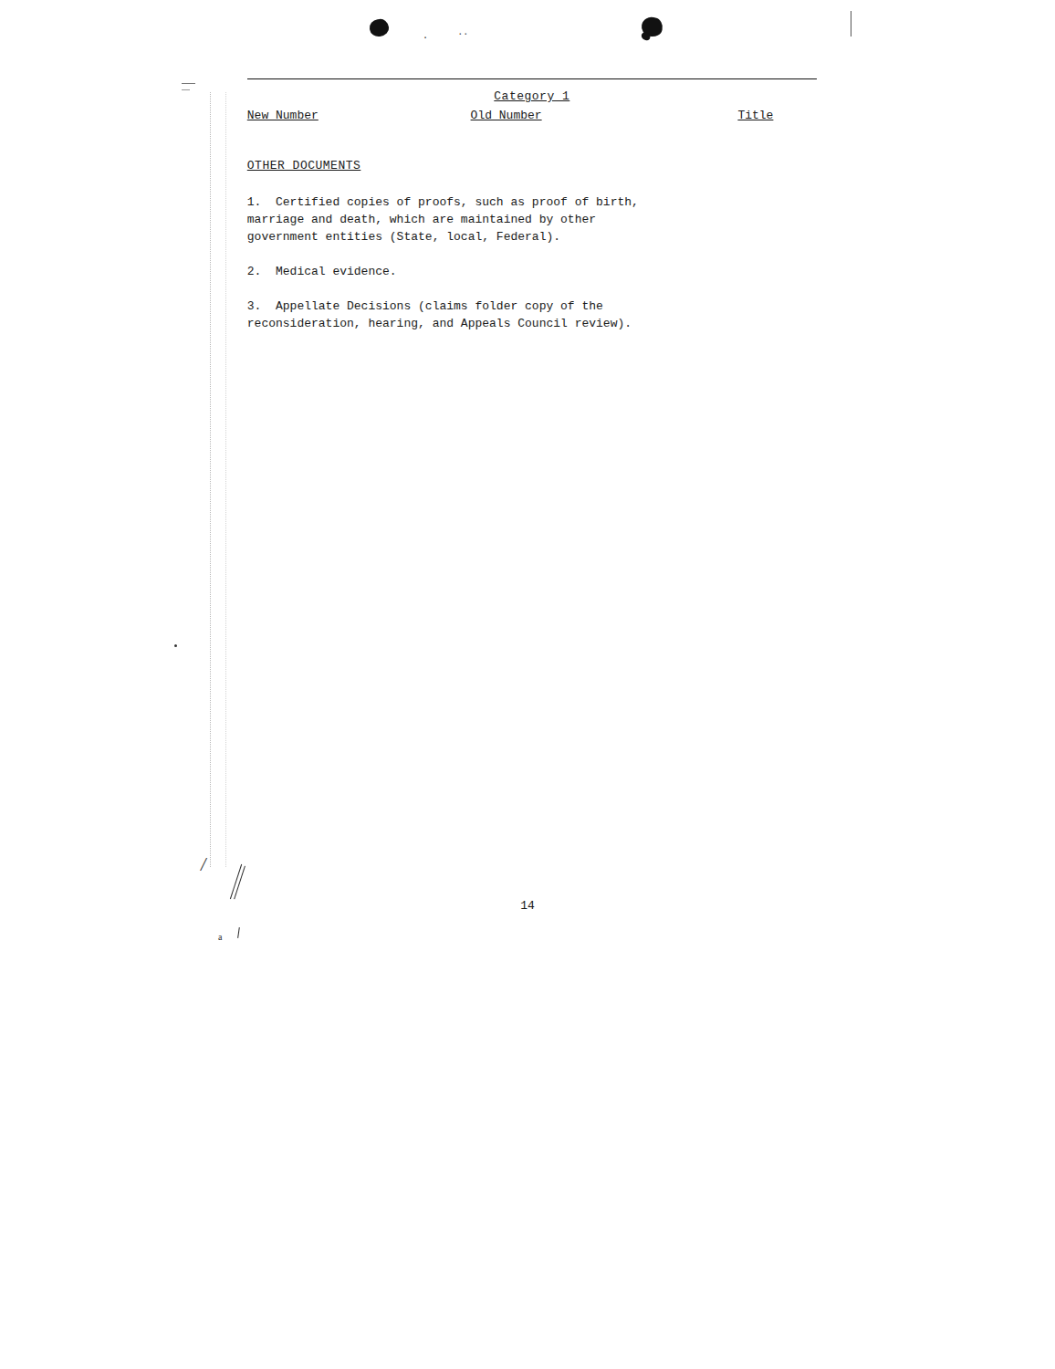.
..
/
a
Category 1
New Number
Old Number
Title
OTHER DOCUMENTS
1. Certified copies of proofs, such as proof of birth, marriage and death, which are maintained by other government entities (State, local, Federal).
2. Medical evidence.
3. Appellate Decisions (claims folder copy of the reconsideration, hearing, and Appeals Council review).
14